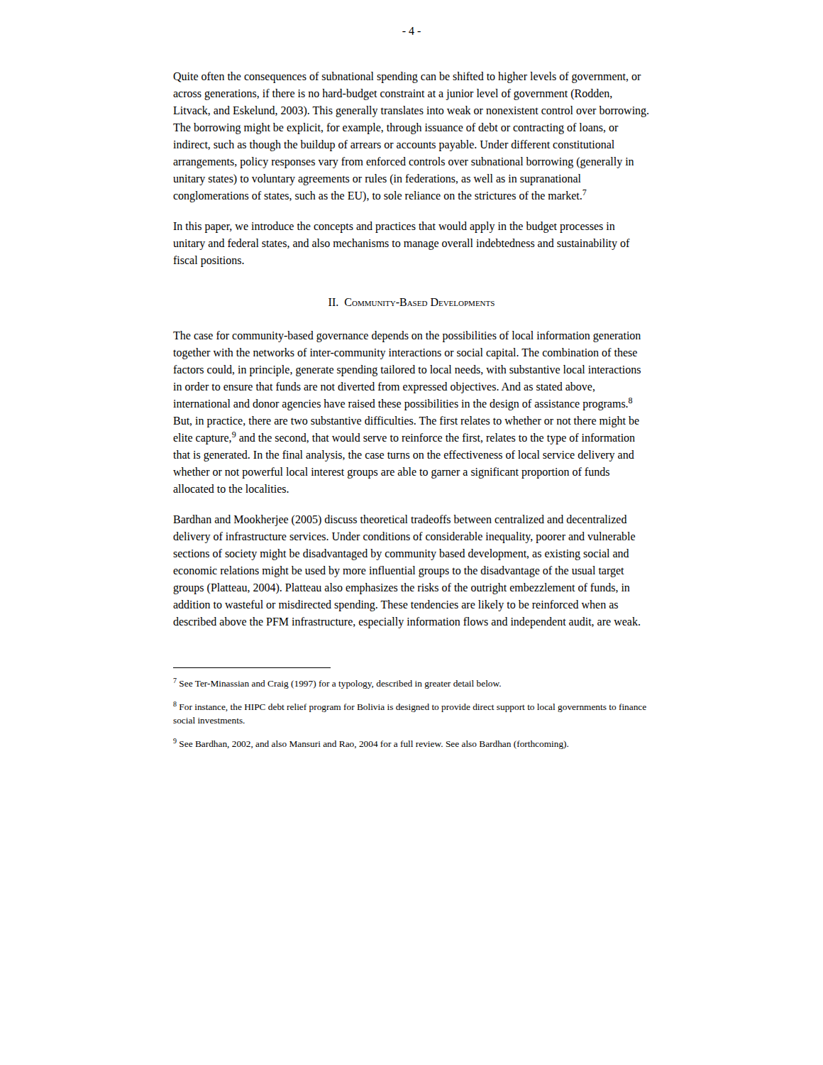- 4 -
Quite often the consequences of subnational spending can be shifted to higher levels of government, or across generations, if there is no hard-budget constraint at a junior level of government (Rodden, Litvack, and Eskelund, 2003). This generally translates into weak or nonexistent control over borrowing. The borrowing might be explicit, for example, through issuance of debt or contracting of loans, or indirect, such as though the buildup of arrears or accounts payable. Under different constitutional arrangements, policy responses vary from enforced controls over subnational borrowing (generally in unitary states) to voluntary agreements or rules (in federations, as well as in supranational conglomerations of states, such as the EU), to sole reliance on the strictures of the market.7
In this paper, we introduce the concepts and practices that would apply in the budget processes in unitary and federal states, and also mechanisms to manage overall indebtedness and sustainability of fiscal positions.
II. Community-Based Developments
The case for community-based governance depends on the possibilities of local information generation together with the networks of inter-community interactions or social capital. The combination of these factors could, in principle, generate spending tailored to local needs, with substantive local interactions in order to ensure that funds are not diverted from expressed objectives. And as stated above, international and donor agencies have raised these possibilities in the design of assistance programs.8 But, in practice, there are two substantive difficulties. The first relates to whether or not there might be elite capture,9 and the second, that would serve to reinforce the first, relates to the type of information that is generated. In the final analysis, the case turns on the effectiveness of local service delivery and whether or not powerful local interest groups are able to garner a significant proportion of funds allocated to the localities.
Bardhan and Mookherjee (2005) discuss theoretical tradeoffs between centralized and decentralized delivery of infrastructure services. Under conditions of considerable inequality, poorer and vulnerable sections of society might be disadvantaged by community based development, as existing social and economic relations might be used by more influential groups to the disadvantage of the usual target groups (Platteau, 2004). Platteau also emphasizes the risks of the outright embezzlement of funds, in addition to wasteful or misdirected spending. These tendencies are likely to be reinforced when as described above the PFM infrastructure, especially information flows and independent audit, are weak.
7 See Ter-Minassian and Craig (1997) for a typology, described in greater detail below.
8 For instance, the HIPC debt relief program for Bolivia is designed to provide direct support to local governments to finance social investments.
9 See Bardhan, 2002, and also Mansuri and Rao, 2004 for a full review. See also Bardhan (forthcoming).